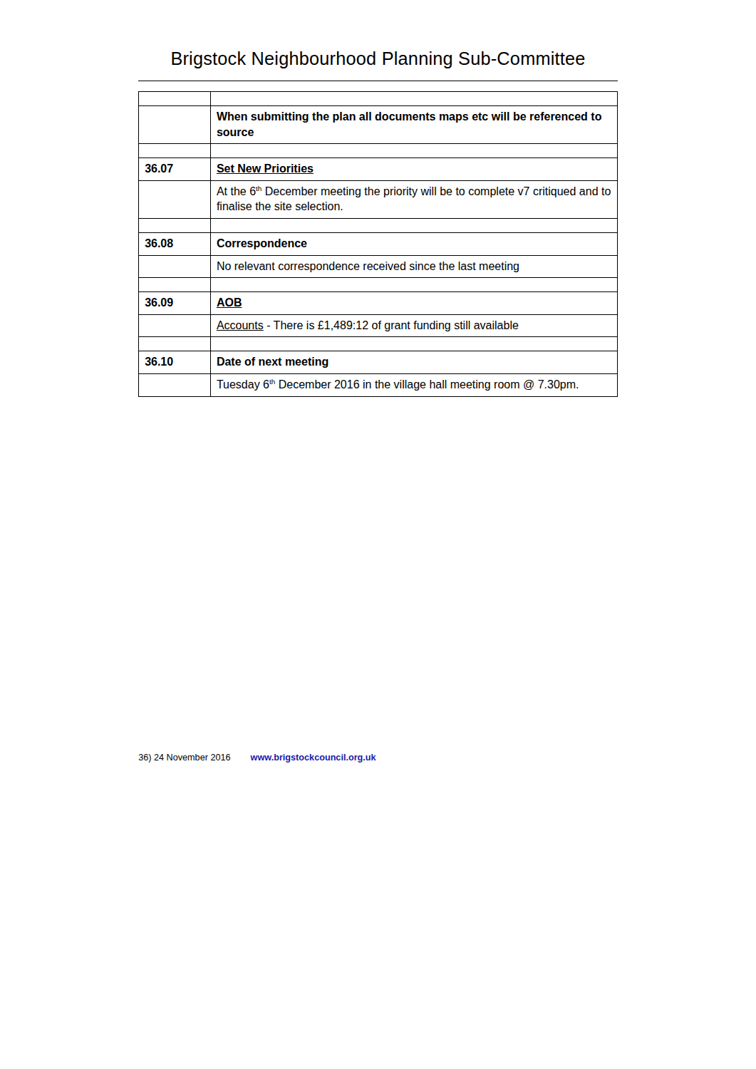Brigstock Neighbourhood Planning Sub-Committee
| | When submitting the plan all documents maps etc will be referenced to source |
| 36.07 | Set New Priorities |
| | At the 6 th December meeting the priority will be to complete v7 critiqued and to finalise the site selection. |
| 36.08 | Correspondence |
| | No relevant correspondence received since the last meeting |
| 36.09 | AOB |
| | Accounts - There is £1,489:12 of grant funding still available |
| 36.10 | Date of next meeting |
| | Tuesday 6 th December 2016 in the village hall meeting room @ 7.30pm. |
36) 24 November 2016 www.brigstockcouncil.org.uk